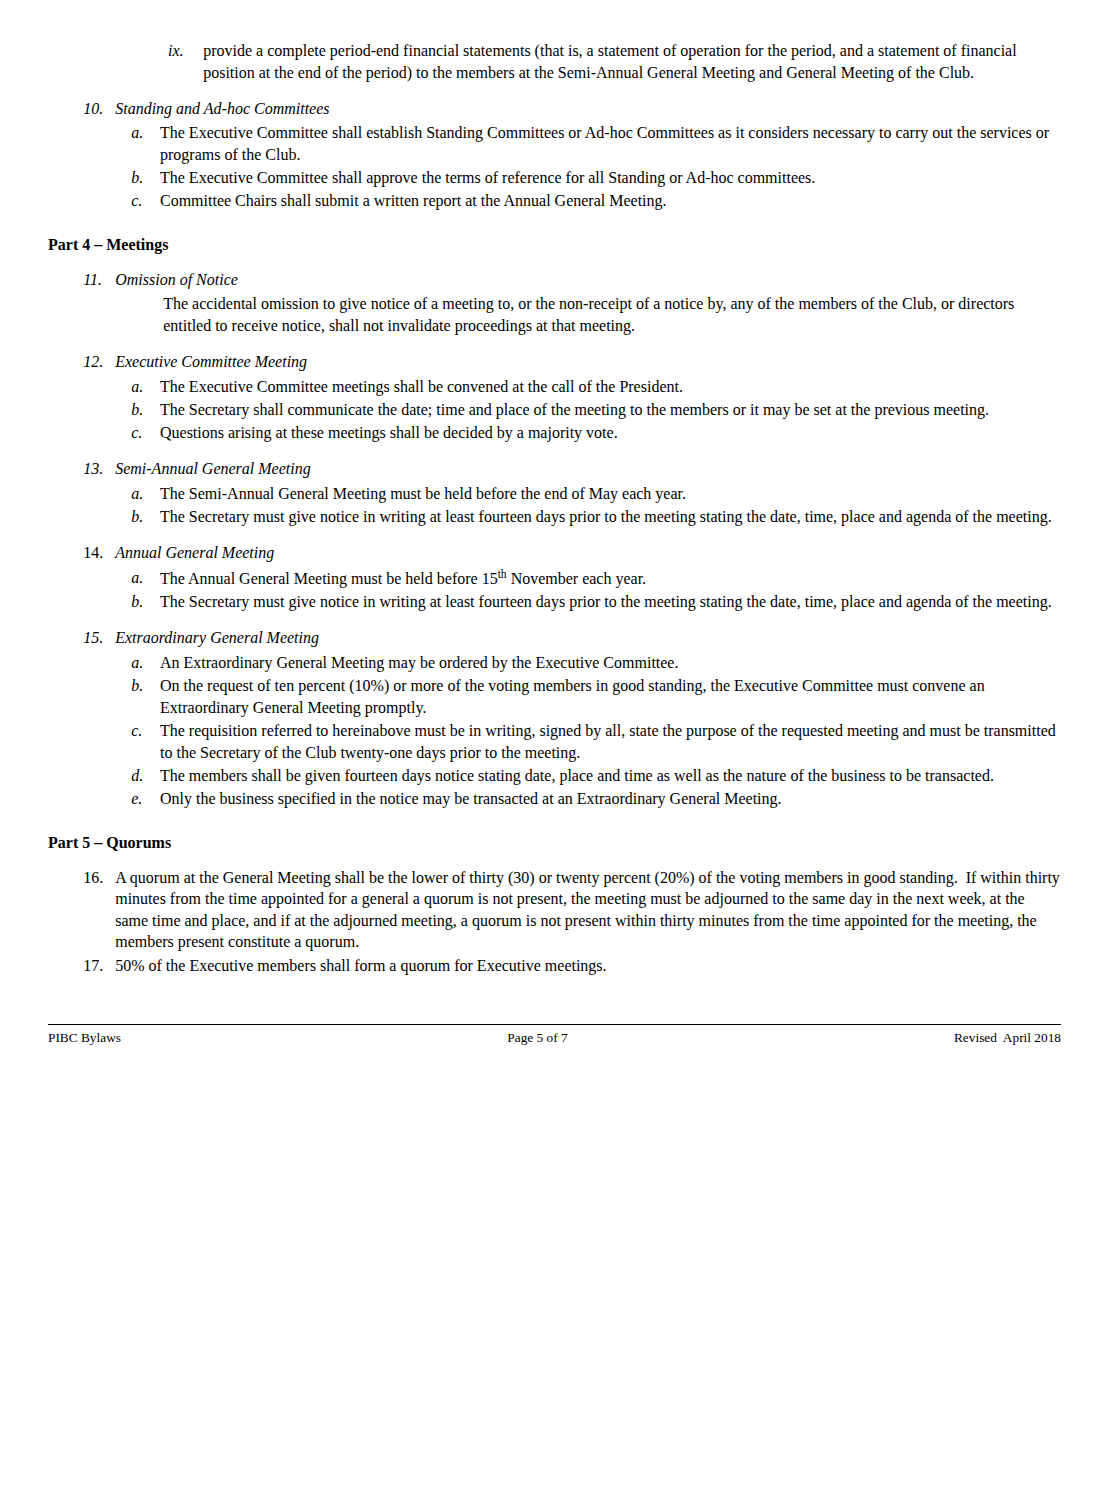ix. provide a complete period-end financial statements (that is, a statement of operation for the period, and a statement of financial position at the end of the period) to the members at the Semi-Annual General Meeting and General Meeting of the Club.
10. Standing and Ad-hoc Committees
a. The Executive Committee shall establish Standing Committees or Ad-hoc Committees as it considers necessary to carry out the services or programs of the Club.
b. The Executive Committee shall approve the terms of reference for all Standing or Ad-hoc committees.
c. Committee Chairs shall submit a written report at the Annual General Meeting.
Part 4 – Meetings
11. Omission of Notice
The accidental omission to give notice of a meeting to, or the non-receipt of a notice by, any of the members of the Club, or directors entitled to receive notice, shall not invalidate proceedings at that meeting.
12. Executive Committee Meeting
a. The Executive Committee meetings shall be convened at the call of the President.
b. The Secretary shall communicate the date; time and place of the meeting to the members or it may be set at the previous meeting.
c. Questions arising at these meetings shall be decided by a majority vote.
13. Semi-Annual General Meeting
a. The Semi-Annual General Meeting must be held before the end of May each year.
b. The Secretary must give notice in writing at least fourteen days prior to the meeting stating the date, time, place and agenda of the meeting.
14. Annual General Meeting
a. The Annual General Meeting must be held before 15th November each year.
b. The Secretary must give notice in writing at least fourteen days prior to the meeting stating the date, time, place and agenda of the meeting.
15. Extraordinary General Meeting
a. An Extraordinary General Meeting may be ordered by the Executive Committee.
b. On the request of ten percent (10%) or more of the voting members in good standing, the Executive Committee must convene an Extraordinary General Meeting promptly.
c. The requisition referred to hereinabove must be in writing, signed by all, state the purpose of the requested meeting and must be transmitted to the Secretary of the Club twenty-one days prior to the meeting.
d. The members shall be given fourteen days notice stating date, place and time as well as the nature of the business to be transacted.
e. Only the business specified in the notice may be transacted at an Extraordinary General Meeting.
Part 5 – Quorums
16. A quorum at the General Meeting shall be the lower of thirty (30) or twenty percent (20%) of the voting members in good standing. If within thirty minutes from the time appointed for a general a quorum is not present, the meeting must be adjourned to the same day in the next week, at the same time and place, and if at the adjourned meeting, a quorum is not present within thirty minutes from the time appointed for the meeting, the members present constitute a quorum.
17. 50% of the Executive members shall form a quorum for Executive meetings.
PIBC Bylaws Page 5 of 7 Revised April 2018